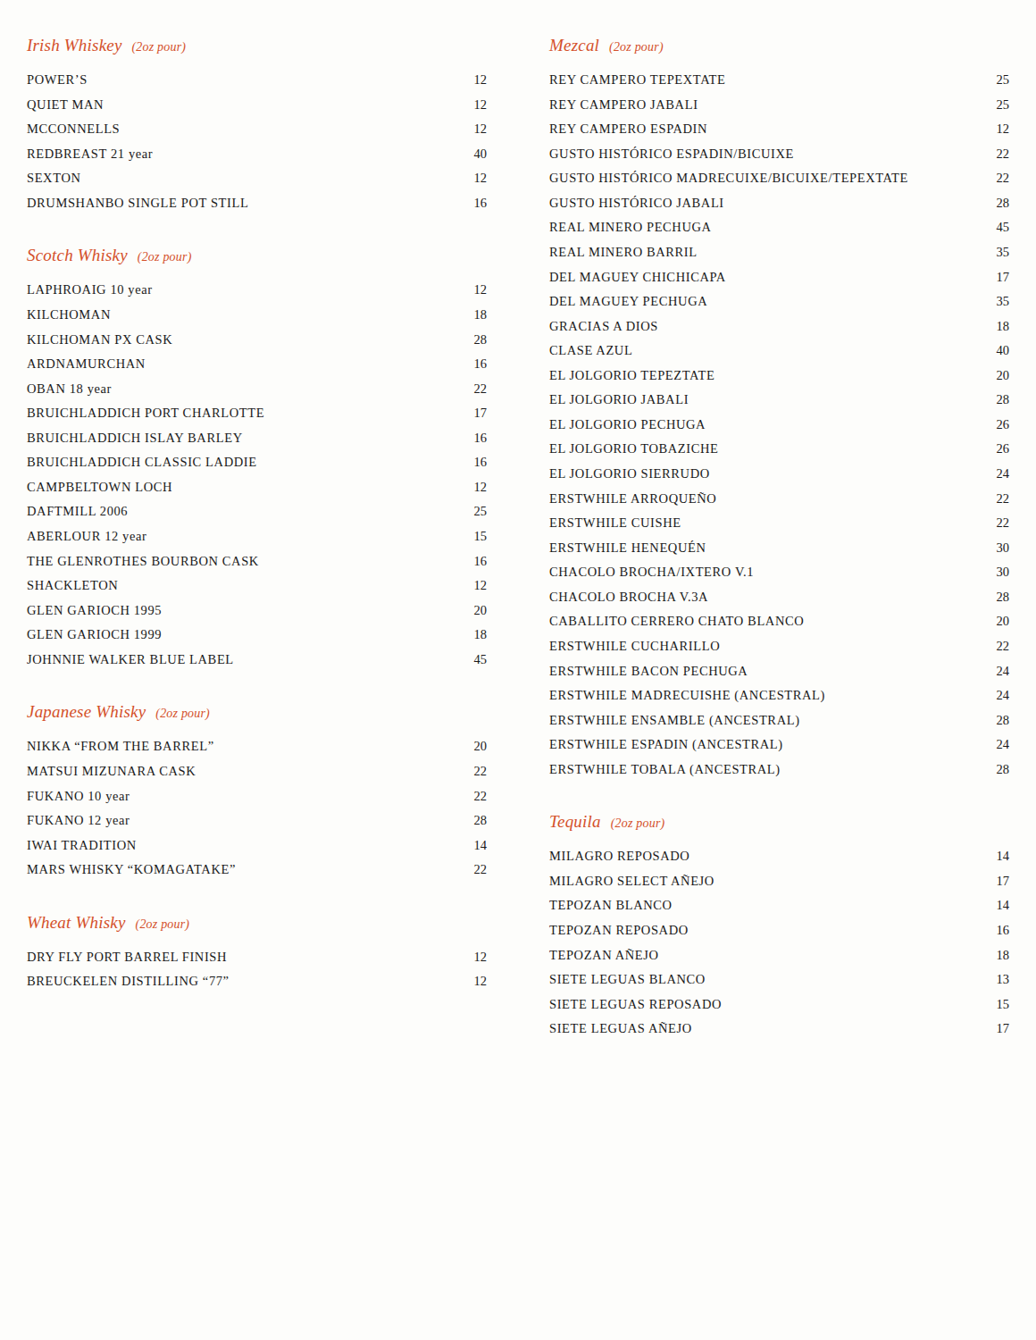Irish Whiskey (2oz pour)
Power’s 12
Quiet Man 12
McConnells 12
Redbreast 21 year 40
Sexton 12
Drumshanbo Single Pot Still 16
Scotch Whisky (2oz pour)
Laphroaig 10 year 12
Kilchoman 18
Kilchoman PX Cask 28
Ardnamurchan 16
Oban 18 year 22
Bruichladdich Port Charlotte 17
Bruichladdich Islay Barley 16
Bruichladdich Classic Laddie 16
Campbeltown Loch 12
Daftmill 200625
Aberlour 12 year 15
The Glenrothes Bourbon Cask 16
Shackleton 12
Glen Garioch 199520
Glen Garioch 199918
Johnnie Walker Blue Label 45
Japanese Whisky (2oz pour)
Nikka “From the Barrel”20
Matsui Mizunara Cask 22
Fukano 10 year 22
Fukano 12 year 28
Iwai Tradition 14
Mars Whisky “Komagatake”22
Wheat Whisky (2oz pour)
Dry Fly Port Barrel Finish 12
Breuckelen Distilling “77”12
Mezcal (2oz pour)
Rey Campero Tepextate 25
Rey Campero Jabali 25
Rey Campero Espadin 12
Gusto Histórico Espadin/Bicuixe 22
Gusto Histórico Madrecuixe/Bicuixe/Tepextate 22
Gusto Histórico Jabali 28
Real Minero Pechuga 45
Real Minero Barril 35
Del Maguey Chichicapa 17
Del Maguey Pechuga 35
Gracias a Dios 18
Clase Azul 40
El Jolgorio Tepeztate 20
El Jolgorio Jabali 28
El Jolgorio Pechuga 26
El Jolgorio Tobaziche 26
El Jolgorio Sierrudo 24
Erstwhile Arroqueño 22
Erstwhile Cuishe 22
Erstwhile Henequén 30
Chacolo Brocha/Ixtero V.130
Chacolo Brocha V.3A 28
Caballito Cerrero Chato Blanco 20
Erstwhile Cucharillo 22
Erstwhile Bacon Pechuga 24
Erstwhile Madrecuishe (Ancestral) 24
Erstwhile Ensamble (Ancestral) 28
Erstwhile Espadin (Ancestral) 24
Erstwhile Tobala (Ancestral) 28
Tequila (2oz pour)
Milagro Reposado 14
Milagro Select Añejo 17
Tepozan Blanco 14
Tepozan Reposado 16
Tepozan Añejo 18
Siete Leguas Blanco 13
Siete Leguas Reposado 15
Siete Leguas Añejo 17